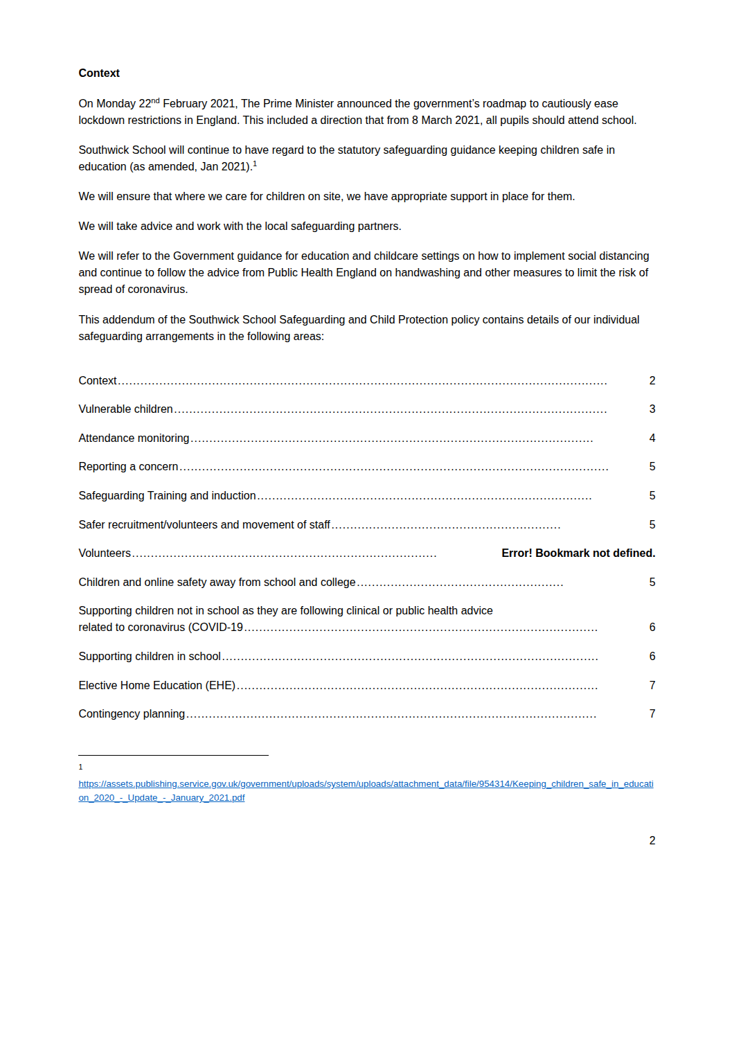Context
On Monday 22nd February 2021, The Prime Minister announced the government’s roadmap to cautiously ease lockdown restrictions in England. This included a direction that from 8 March 2021, all pupils should attend school.
Southwick School will continue to have regard to the statutory safeguarding guidance keeping children safe in education (as amended, Jan 2021).1
We will ensure that where we care for children on site, we have appropriate support in place for them.
We will take advice and work with the local safeguarding partners.
We will refer to the Government guidance for education and childcare settings on how to implement social distancing and continue to follow the advice from Public Health England on handwashing and other measures to limit the risk of spread of coronavirus.
This addendum of the Southwick School Safeguarding and Child Protection policy contains details of our individual safeguarding arrangements in the following areas:
Context .................................................................................................................................. 2
Vulnerable children ................................................................................................................... 3
Attendance monitoring ........................................................................................................... 4
Reporting a concern .................................................................................................................. 5
Safeguarding Training and induction ......................................................................................... 5
Safer recruitment/volunteers and movement of staff ............................................................. 5
Volunteers ................................................................................. Error! Bookmark not defined.
Children and online safety away from school and college ....................................................... 5
Supporting children not in school as they are following clinical or public health advice
related to coronavirus (COVID-19 .............................................................................................. 6
Supporting children in school .................................................................................................... 6
Elective Home Education (EHE) ................................................................................................ 7
Contingency planning ............................................................................................................. 7
1
https://assets.publishing.service.gov.uk/government/uploads/system/uploads/attachment_data/file/954314/Keeping_children_safe_in_education_2020_-_Update_-_January_2021.pdf
2